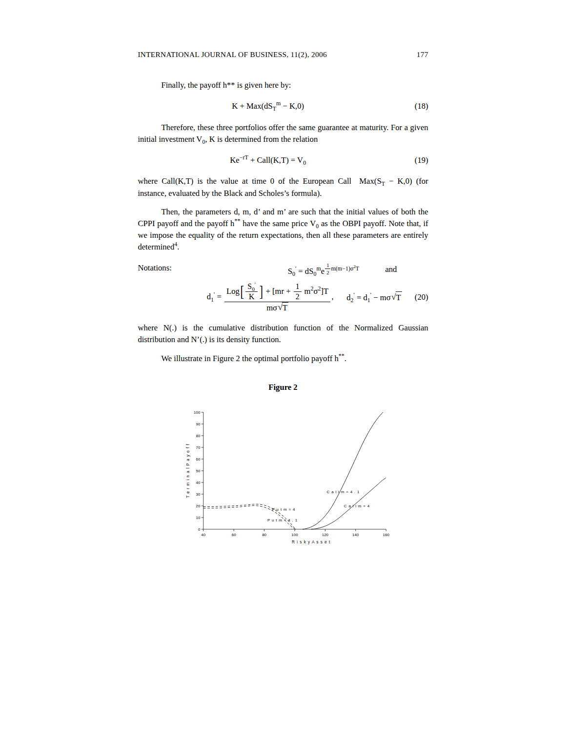International Journal of Business, 11(2), 2006 177
Finally, the payoff h** is given here by:
K + Max(dSTm − K,0)
(18)
Therefore, these three portfolios offer the same guarantee at maturity. For a given initial investment V0, K is determined from the relation
Ke−rT + Call(K,T) = V0
(19)
where Call(K,T) is the value at time 0 of the European Call Max(ST − K,0) (for instance, evaluated by the Black and Scholes’s formula).
Then, the parameters d, m, d’ and m’ are such that the initial values of both the CPPI payoff and the payoff h** have the same price V0 as the OBPI payoff. Note that, if we impose the equality of the return expectations, then all these parameters are entirely determined4.
Notations:
S0' = dS0me12m(m−1)σ2T and
d1' = Log[S0'K] + [mr + 12 m2σ2]T mσT , d2' = d1' − mσT
(20)
where N(.) is the cumulative distribution function of the Normalized Gaussian distribution and N’(.) is its density function.
We illustrate in Figure 2 the optimal portfolio payoff h**.
Figure 2
0 10 20 30 40 50 60 70 80 90 100 40 60 80 100 120 140 160 R i s k y A s s e t T e r m i n a l P a y o f f C a l l m = 4 . 1 C a l l m = 4 P u t m = 4 P u t m = 4 . 1